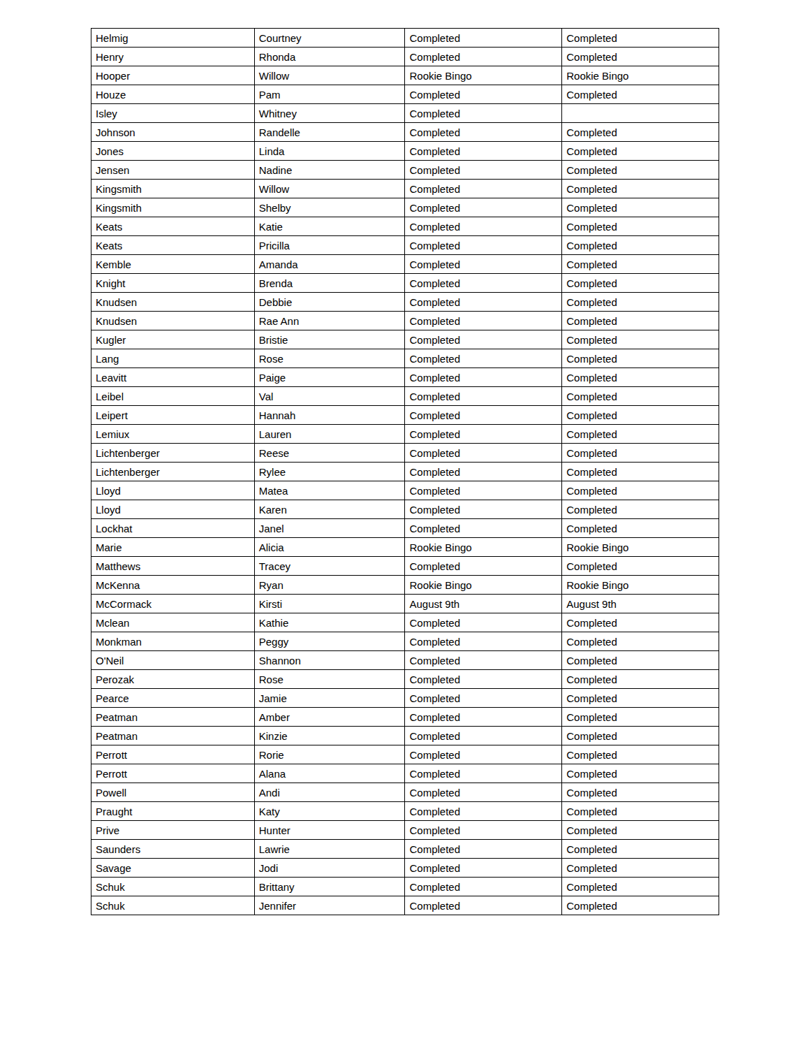| Helmig | Courtney | Completed | Completed |
| Henry | Rhonda | Completed | Completed |
| Hooper | Willow | Rookie Bingo | Rookie Bingo |
| Houze | Pam | Completed | Completed |
| Isley | Whitney | Completed | |
| Johnson | Randelle | Completed | Completed |
| Jones | Linda | Completed | Completed |
| Jensen | Nadine | Completed | Completed |
| Kingsmith | Willow | Completed | Completed |
| Kingsmith | Shelby | Completed | Completed |
| Keats | Katie | Completed | Completed |
| Keats | Pricilla | Completed | Completed |
| Kemble | Amanda | Completed | Completed |
| Knight | Brenda | Completed | Completed |
| Knudsen | Debbie | Completed | Completed |
| Knudsen | Rae Ann | Completed | Completed |
| Kugler | Bristie | Completed | Completed |
| Lang | Rose | Completed | Completed |
| Leavitt | Paige | Completed | Completed |
| Leibel | Val | Completed | Completed |
| Leipert | Hannah | Completed | Completed |
| Lemiux | Lauren | Completed | Completed |
| Lichtenberger | Reese | Completed | Completed |
| Lichtenberger | Rylee | Completed | Completed |
| Lloyd | Matea | Completed | Completed |
| Lloyd | Karen | Completed | Completed |
| Lockhat | Janel | Completed | Completed |
| Marie | Alicia | Rookie Bingo | Rookie Bingo |
| Matthews | Tracey | Completed | Completed |
| McKenna | Ryan | Rookie Bingo | Rookie Bingo |
| McCormack | Kirsti | August 9th | August 9th |
| Mclean | Kathie | Completed | Completed |
| Monkman | Peggy | Completed | Completed |
| O'Neil | Shannon | Completed | Completed |
| Perozak | Rose | Completed | Completed |
| Pearce | Jamie | Completed | Completed |
| Peatman | Amber | Completed | Completed |
| Peatman | Kinzie | Completed | Completed |
| Perrott | Rorie | Completed | Completed |
| Perrott | Alana | Completed | Completed |
| Powell | Andi | Completed | Completed |
| Praught | Katy | Completed | Completed |
| Prive | Hunter | Completed | Completed |
| Saunders | Lawrie | Completed | Completed |
| Savage | Jodi | Completed | Completed |
| Schuk | Brittany | Completed | Completed |
| Schuk | Jennifer | Completed | Completed |